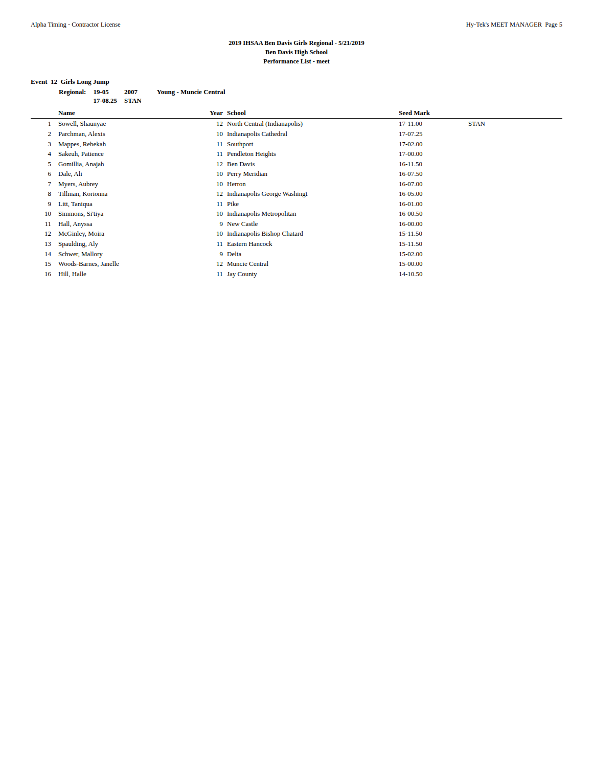Alpha Timing - Contractor License
Hy-Tek's MEET MANAGER Page 5
2019 IHSAA Ben Davis Girls Regional - 5/21/2019
Ben Davis High School
Performance List - meet
Event 12 Girls Long Jump
| Regional: | 19-05 | 2007 | Young - Muncie Central |
| | 17-08.25 | STAN | |
| | Name | Year | School | Seed Mark | |
| --- | --- | --- | --- | --- | --- |
| 1 | Sowell, Shaunyae | 12 | North Central (Indianapolis) | 17-11.00 | STAN |
| 2 | Parchman, Alexis | 10 | Indianapolis Cathedral | 17-07.25 | |
| 3 | Mappes, Rebekah | 11 | Southport | 17-02.00 | |
| 4 | Sakeuh, Patience | 11 | Pendleton Heights | 17-00.00 | |
| 5 | Gomillia, Anajah | 12 | Ben Davis | 16-11.50 | |
| 6 | Dale, Ali | 10 | Perry Meridian | 16-07.50 | |
| 7 | Myers, Aubrey | 10 | Herron | 16-07.00 | |
| 8 | Tillman, Korionna | 12 | Indianapolis George Washingt | 16-05.00 | |
| 9 | Litt, Taniqua | 11 | Pike | 16-01.00 | |
| 10 | Simmons, Si'tiya | 10 | Indianapolis Metropolitan | 16-00.50 | |
| 11 | Hall, Anyssa | 9 | New Castle | 16-00.00 | |
| 12 | McGinley, Moira | 10 | Indianapolis Bishop Chatard | 15-11.50 | |
| 13 | Spaulding, Aly | 11 | Eastern Hancock | 15-11.50 | |
| 14 | Schwer, Mallory | 9 | Delta | 15-02.00 | |
| 15 | Woods-Barnes, Janelle | 12 | Muncie Central | 15-00.00 | |
| 16 | Hill, Halle | 11 | Jay County | 14-10.50 | |